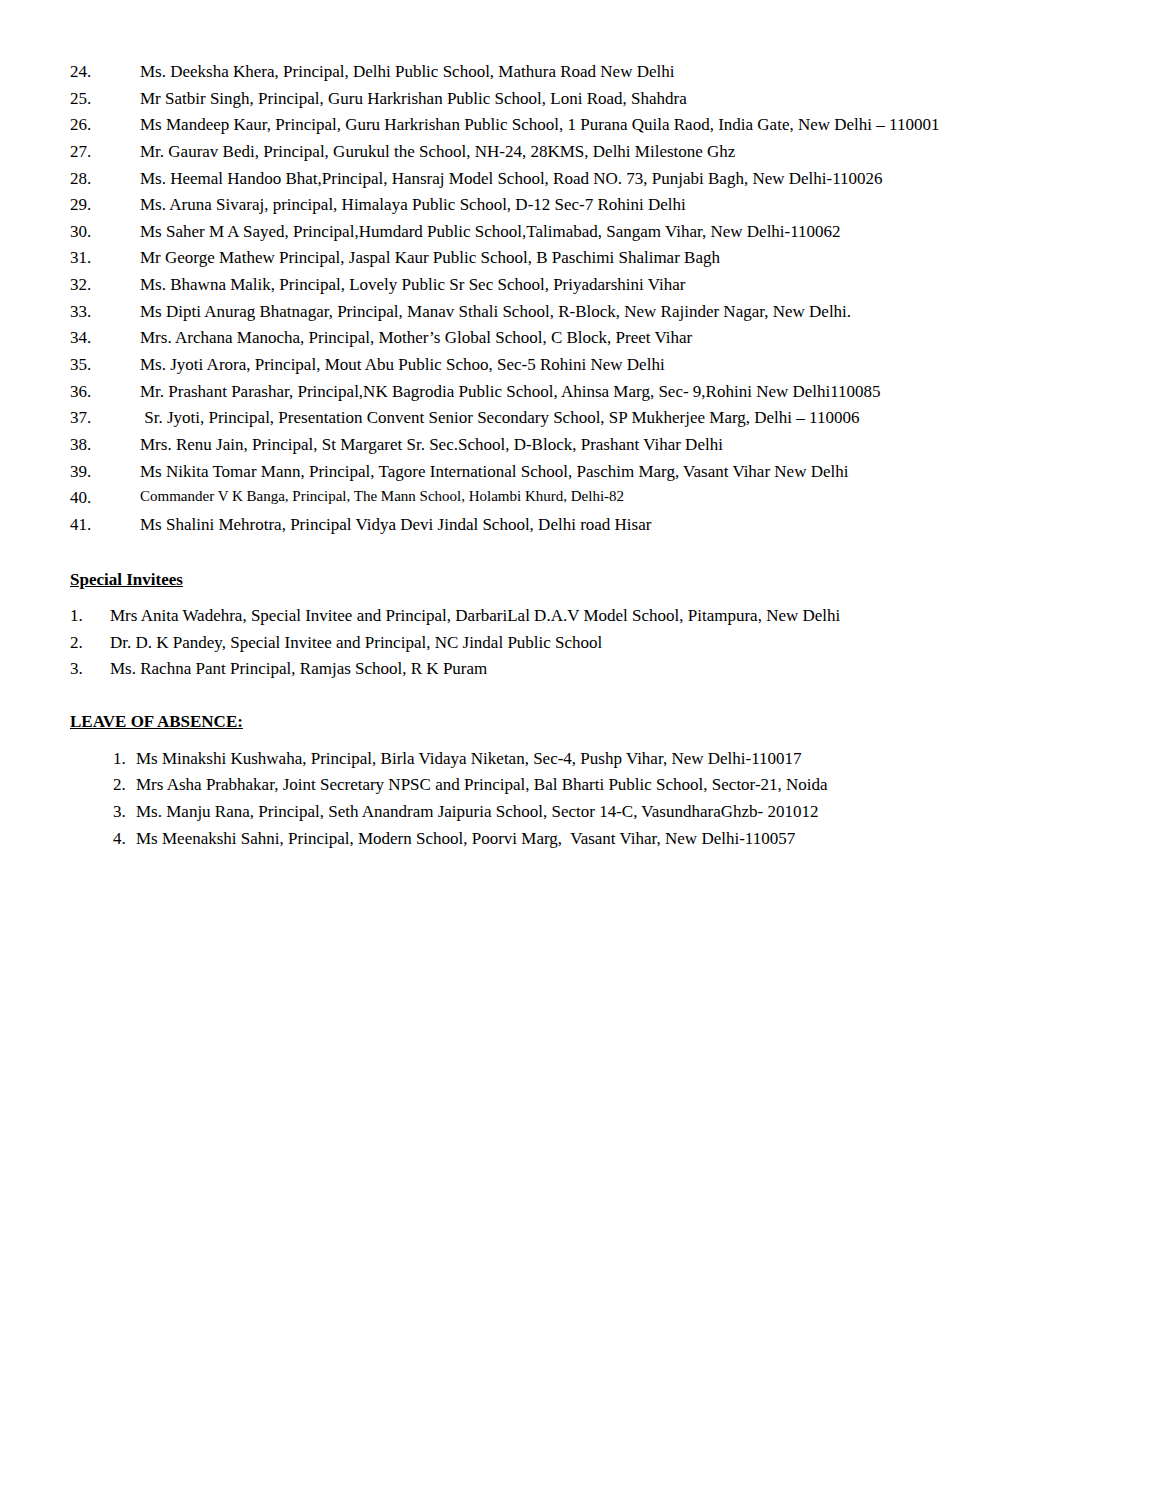24. Ms. Deeksha Khera, Principal, Delhi Public School, Mathura Road New Delhi
25. Mr Satbir Singh, Principal, Guru Harkrishan Public School, Loni Road, Shahdra
26. Ms Mandeep Kaur, Principal, Guru Harkrishan Public School, 1 Purana Quila Raod, India Gate, New Delhi – 110001
27. Mr. Gaurav Bedi, Principal, Gurukul the School, NH-24, 28KMS, Delhi Milestone Ghz
28. Ms. Heemal Handoo Bhat,Principal, Hansraj Model School, Road NO. 73, Punjabi Bagh, New Delhi-110026
29. Ms. Aruna Sivaraj, principal, Himalaya Public School, D-12 Sec-7 Rohini Delhi
30. Ms Saher M A Sayed, Principal,Humdard Public School,Talimabad, Sangam Vihar, New Delhi-110062
31. Mr George Mathew Principal, Jaspal Kaur Public School, B Paschimi Shalimar Bagh
32. Ms. Bhawna Malik, Principal, Lovely Public Sr Sec School, Priyadarshini Vihar
33. Ms Dipti Anurag Bhatnagar, Principal, Manav Sthali School, R-Block, New Rajinder Nagar, New Delhi.
34. Mrs. Archana Manocha, Principal, Mother’s Global School, C Block, Preet Vihar
35. Ms. Jyoti Arora, Principal, Mout Abu Public Schoo, Sec-5 Rohini New Delhi
36. Mr. Prashant Parashar, Principal,NK Bagrodia Public School, Ahinsa Marg, Sec- 9,Rohini New Delhi110085
37. Sr. Jyoti, Principal, Presentation Convent Senior Secondary School, SP Mukherjee Marg, Delhi – 110006
38. Mrs. Renu Jain, Principal, St Margaret Sr. Sec.School, D-Block, Prashant Vihar Delhi
39. Ms Nikita Tomar Mann, Principal, Tagore International School, Paschim Marg, Vasant Vihar New Delhi
40. Commander V K Banga, Principal, The Mann School, Holambi Khurd, Delhi-82
41. Ms Shalini Mehrotra, Principal Vidya Devi Jindal School, Delhi road Hisar
Special Invitees
1. Mrs Anita Wadehra, Special Invitee and Principal, DarbariLal D.A.V Model School, Pitampura, New Delhi
2. Dr. D. K Pandey, Special Invitee and Principal, NC Jindal Public School
3. Ms. Rachna Pant Principal, Ramjas School, R K Puram
LEAVE OF ABSENCE:
Ms Minakshi Kushwaha, Principal, Birla Vidaya Niketan, Sec-4, Pushp Vihar, New Delhi-110017
Mrs Asha Prabhakar, Joint Secretary NPSC and Principal, Bal Bharti Public School, Sector-21, Noida
Ms. Manju Rana, Principal, Seth Anandram Jaipuria School, Sector 14-C, VasundharaGhzb- 201012
Ms Meenakshi Sahni, Principal, Modern School, Poorvi Marg, Vasant Vihar, New Delhi-110057